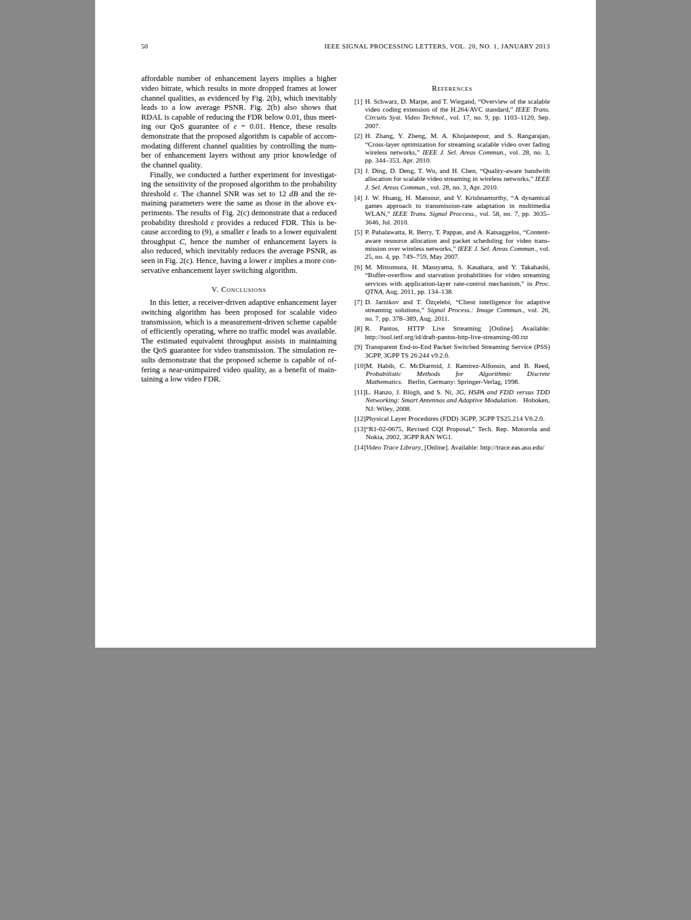50
IEEE Signal Processing Letters, Vol. 20, No. 1, January 2013
affordable number of enhancement layers implies a higher video bitrate, which results in more dropped frames at lower channel qualities, as evidenced by Fig. 2(b), which inevitably leads to a low average PSNR. Fig. 2(b) also shows that RDAL is capable of reducing the FDR below 0.01, thus meeting our QoS guarantee of ε = 0.01. Hence, these results demonstrate that the proposed algorithm is capable of accommodating different channel qualities by controlling the number of enhancement layers without any prior knowledge of the channel quality.
Finally, we conducted a further experiment for investigating the sensitivity of the proposed algorithm to the probability threshold ε. The channel SNR was set to 12 dB and the remaining parameters were the same as those in the above experiments. The results of Fig. 2(c) demonstrate that a reduced probability threshold ε provides a reduced FDR. This is because according to (9), a smaller ε leads to a lower equivalent throughput C, hence the number of enhancement layers is also reduced, which inevitably reduces the average PSNR, as seen in Fig. 2(c). Hence, having a lower ε implies a more conservative enhancement layer switching algorithm.
V. Conclusions
In this letter, a receiver-driven adaptive enhancement layer switching algorithm has been proposed for scalable video transmission, which is a measurement-driven scheme capable of efficiently operating, where no traffic model was available. The estimated equivalent throughput assists in maintaining the QoS guarantee for video transmission. The simulation results demonstrate that the proposed scheme is capable of offering a near-unimpaired video quality, as a benefit of maintaining a low video FDR.
References
[1]
H. Schwarz, D. Marpe, and T. Wiegand, “Overview of the scalable video coding extension of the H.264/AVC standard,” IEEE Trans. Circuits Syst. Video Technol., vol. 17, no. 9, pp. 1103–1120, Sep. 2007.
[2]
H. Zhang, Y. Zheng, M. A. Khojastepour, and S. Rangarajan, “Cross-layer optimization for streaming scalable video over fading wireless networks,” IEEE J. Sel. Areas Commun., vol. 28, no. 3, pp. 344–353, Apr. 2010.
[3]
J. Ding, D. Deng, T. Wu, and H. Chen, “Quality-aware bandwith allocation for scalable video streaming in wireless networks,” IEEE J. Sel. Areas Commun., vol. 28, no. 3, Apr. 2010.
[4]
J. W. Huang, H. Mansour, and V. Krishnamurthy, “A dynamical games approach to transmission-rate adaptation in multimedia WLAN,” IEEE Trans. Signal Proccess., vol. 58, no. 7, pp. 3635–3646, Jul. 2010.
[5]
P. Pahalawatta, R. Berry, T. Pappas, and A. Katsaggelos, “Content-aware resource allocation and packet scheduling for video transmission over wireless networks,” IEEE J. Sel. Areas Commun., vol. 25, no. 4, pp. 749–759, May 2007.
[6]
M. Mitsumura, H. Masuyama, S. Kasahara, and Y. Takahashi, “Buffer-overflow and starvation probabilities for video streaming services with application-layer rate-control mechanism,” in Proc. QTNA, Aug. 2011, pp. 134–138.
[7]
D. Jarnikov and T. Özçelebi, “Client intelligence for adaptive streaming solutions,” Signal Process.: Image Commun., vol. 26, no. 7, pp. 378–389, Aug. 2011.
[8]
R. Pantos, HTTP Live Streaming [Online]. Available: http://tool.ietf.org/id/draft-pantos-http-live-streaming-00.txt
[9]
Transparent End-to-End Packet Switched Streaming Service (PSS) 3GPP, 3GPP TS 26.244 v9.2.0.
[10]
M. Habib, C. McDiarmid, J. Ramirez-Alfonsin, and B. Reed, Probabilistic Methods for Algorithmic Discrete Mathematics. Berlin, Germany: Springer-Verlag, 1998.
[11]
L. Hanzo, J. Blogh, and S. Ni, 3G, HSPA and FDD versus TDD Networking: Smart Antennas and Adaptive Modulation. Hoboken, NJ: Wiley, 2008.
[12]
Physical Layer Procedures (FDD) 3GPP, 3GPP TS25.214 V6.2.0.
[13]
“R1-02-0675, Revised CQI Proposal,” Tech. Rep. Motorola and Nokia, 2002, 3GPP RAN WG1.
[14]
Video Trace Library, [Online]. Available: http://trace.eas.asu.edu/